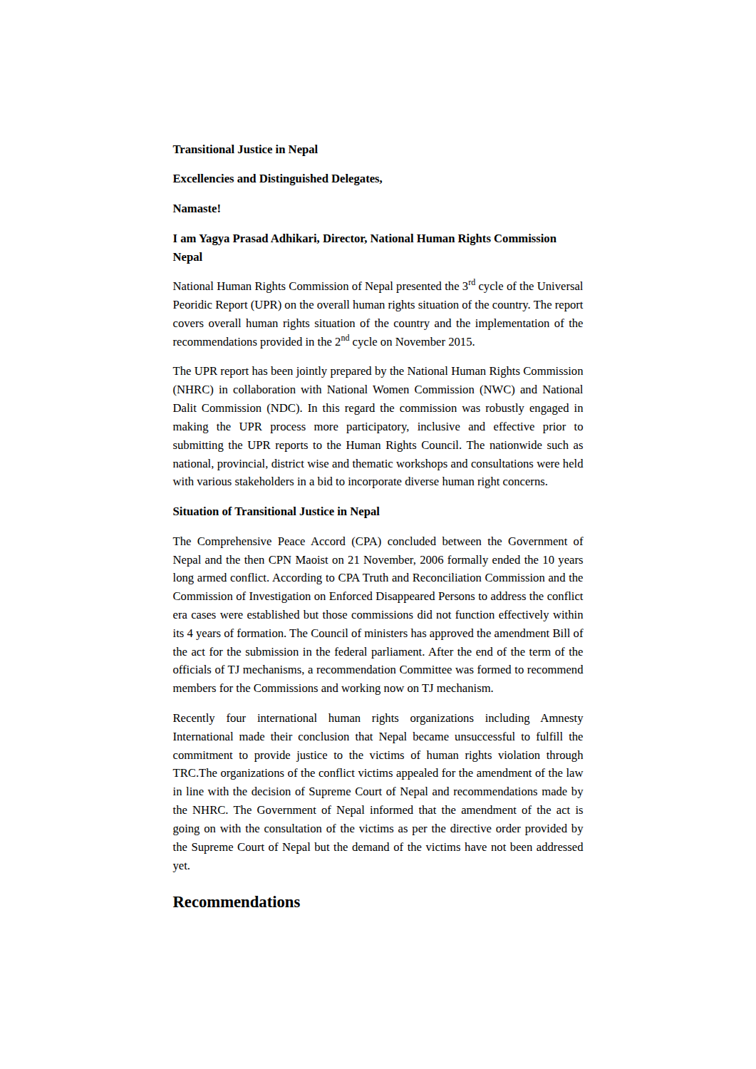Transitional Justice in Nepal
Excellencies and Distinguished Delegates,
Namaste!
I am Yagya Prasad Adhikari, Director, National Human Rights Commission Nepal
National Human Rights Commission of Nepal presented the 3rd cycle of the Universal Peoridic Report (UPR) on the overall human rights situation of the country. The report covers overall human rights situation of the country and the implementation of the recommendations provided in the 2nd cycle on November 2015.
The UPR report has been jointly prepared by the National Human Rights Commission (NHRC) in collaboration with National Women Commission (NWC) and National Dalit Commission (NDC). In this regard the commission was robustly engaged in making the UPR process more participatory, inclusive and effective prior to submitting the UPR reports to the Human Rights Council. The nationwide such as national, provincial, district wise and thematic workshops and consultations were held with various stakeholders in a bid to incorporate diverse human right concerns.
Situation of Transitional Justice in Nepal
The Comprehensive Peace Accord (CPA) concluded between the Government of Nepal and the then CPN Maoist on 21 November, 2006 formally ended the 10 years long armed conflict. According to CPA Truth and Reconciliation Commission and the Commission of Investigation on Enforced Disappeared Persons to address the conflict era cases were established but those commissions did not function effectively within its 4 years of formation. The Council of ministers has approved the amendment Bill of the act for the submission in the federal parliament. After the end of the term of the officials of TJ mechanisms, a recommendation Committee was formed to recommend members for the Commissions and working now on TJ mechanism.
Recently four international human rights organizations including Amnesty International made their conclusion that Nepal became unsuccessful to fulfill the commitment to provide justice to the victims of human rights violation through TRC.The organizations of the conflict victims appealed for the amendment of the law in line with the decision of Supreme Court of Nepal and recommendations made by the NHRC. The Government of Nepal informed that the amendment of the act is going on with the consultation of the victims as per the directive order provided by the Supreme Court of Nepal but the demand of the victims have not been addressed yet.
Recommendations